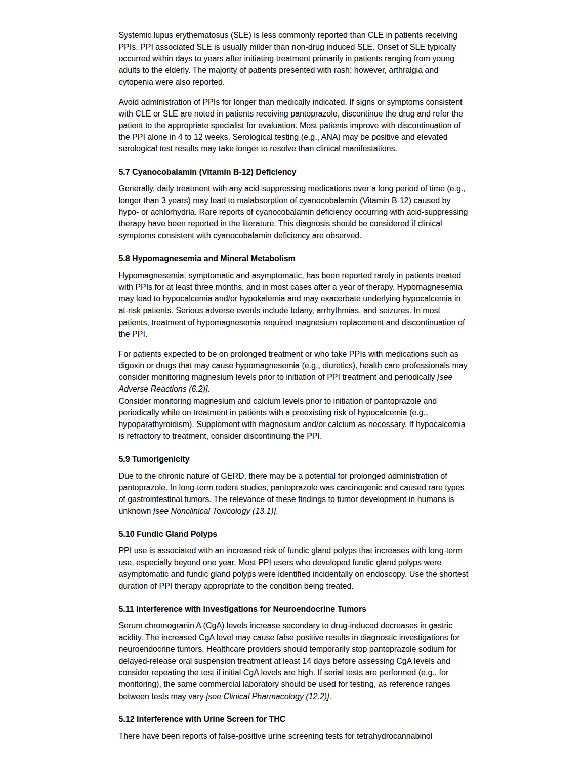Systemic lupus erythematosus (SLE) is less commonly reported than CLE in patients receiving PPIs. PPI associated SLE is usually milder than non-drug induced SLE. Onset of SLE typically occurred within days to years after initiating treatment primarily in patients ranging from young adults to the elderly. The majority of patients presented with rash; however, arthralgia and cytopenia were also reported.
Avoid administration of PPIs for longer than medically indicated. If signs or symptoms consistent with CLE or SLE are noted in patients receiving pantoprazole, discontinue the drug and refer the patient to the appropriate specialist for evaluation. Most patients improve with discontinuation of the PPI alone in 4 to 12 weeks. Serological testing (e.g., ANA) may be positive and elevated serological test results may take longer to resolve than clinical manifestations.
5.7 Cyanocobalamin (Vitamin B-12) Deficiency
Generally, daily treatment with any acid-suppressing medications over a long period of time (e.g., longer than 3 years) may lead to malabsorption of cyanocobalamin (Vitamin B-12) caused by hypo- or achlorhydria. Rare reports of cyanocobalamin deficiency occurring with acid-suppressing therapy have been reported in the literature. This diagnosis should be considered if clinical symptoms consistent with cyanocobalamin deficiency are observed.
5.8 Hypomagnesemia and Mineral Metabolism
Hypomagnesemia, symptomatic and asymptomatic, has been reported rarely in patients treated with PPIs for at least three months, and in most cases after a year of therapy. Hypomagnesemia may lead to hypocalcemia and/or hypokalemia and may exacerbate underlying hypocalcemia in at-risk patients. Serious adverse events include tetany, arrhythmias, and seizures. In most patients, treatment of hypomagnesemia required magnesium replacement and discontinuation of the PPI.
For patients expected to be on prolonged treatment or who take PPIs with medications such as digoxin or drugs that may cause hypomagnesemia (e.g., diuretics), health care professionals may consider monitoring magnesium levels prior to initiation of PPI treatment and periodically [see Adverse Reactions (6.2)].
Consider monitoring magnesium and calcium levels prior to initiation of pantoprazole and periodically while on treatment in patients with a preexisting risk of hypocalcemia (e.g., hypoparathyroidism). Supplement with magnesium and/or calcium as necessary. If hypocalcemia is refractory to treatment, consider discontinuing the PPI.
5.9 Tumorigenicity
Due to the chronic nature of GERD, there may be a potential for prolonged administration of pantoprazole. In long-term rodent studies, pantoprazole was carcinogenic and caused rare types of gastrointestinal tumors. The relevance of these findings to tumor development in humans is unknown [see Nonclinical Toxicology (13.1)].
5.10 Fundic Gland Polyps
PPI use is associated with an increased risk of fundic gland polyps that increases with long-term use, especially beyond one year. Most PPI users who developed fundic gland polyps were asymptomatic and fundic gland polyps were identified incidentally on endoscopy. Use the shortest duration of PPI therapy appropriate to the condition being treated.
5.11 Interference with Investigations for Neuroendocrine Tumors
Serum chromogranin A (CgA) levels increase secondary to drug-induced decreases in gastric acidity. The increased CgA level may cause false positive results in diagnostic investigations for neuroendocrine tumors. Healthcare providers should temporarily stop pantoprazole sodium for delayed-release oral suspension treatment at least 14 days before assessing CgA levels and consider repeating the test if initial CgA levels are high. If serial tests are performed (e.g., for monitoring), the same commercial laboratory should be used for testing, as reference ranges between tests may vary [see Clinical Pharmacology (12.2)].
5.12 Interference with Urine Screen for THC
There have been reports of false-positive urine screening tests for tetrahydrocannabinol